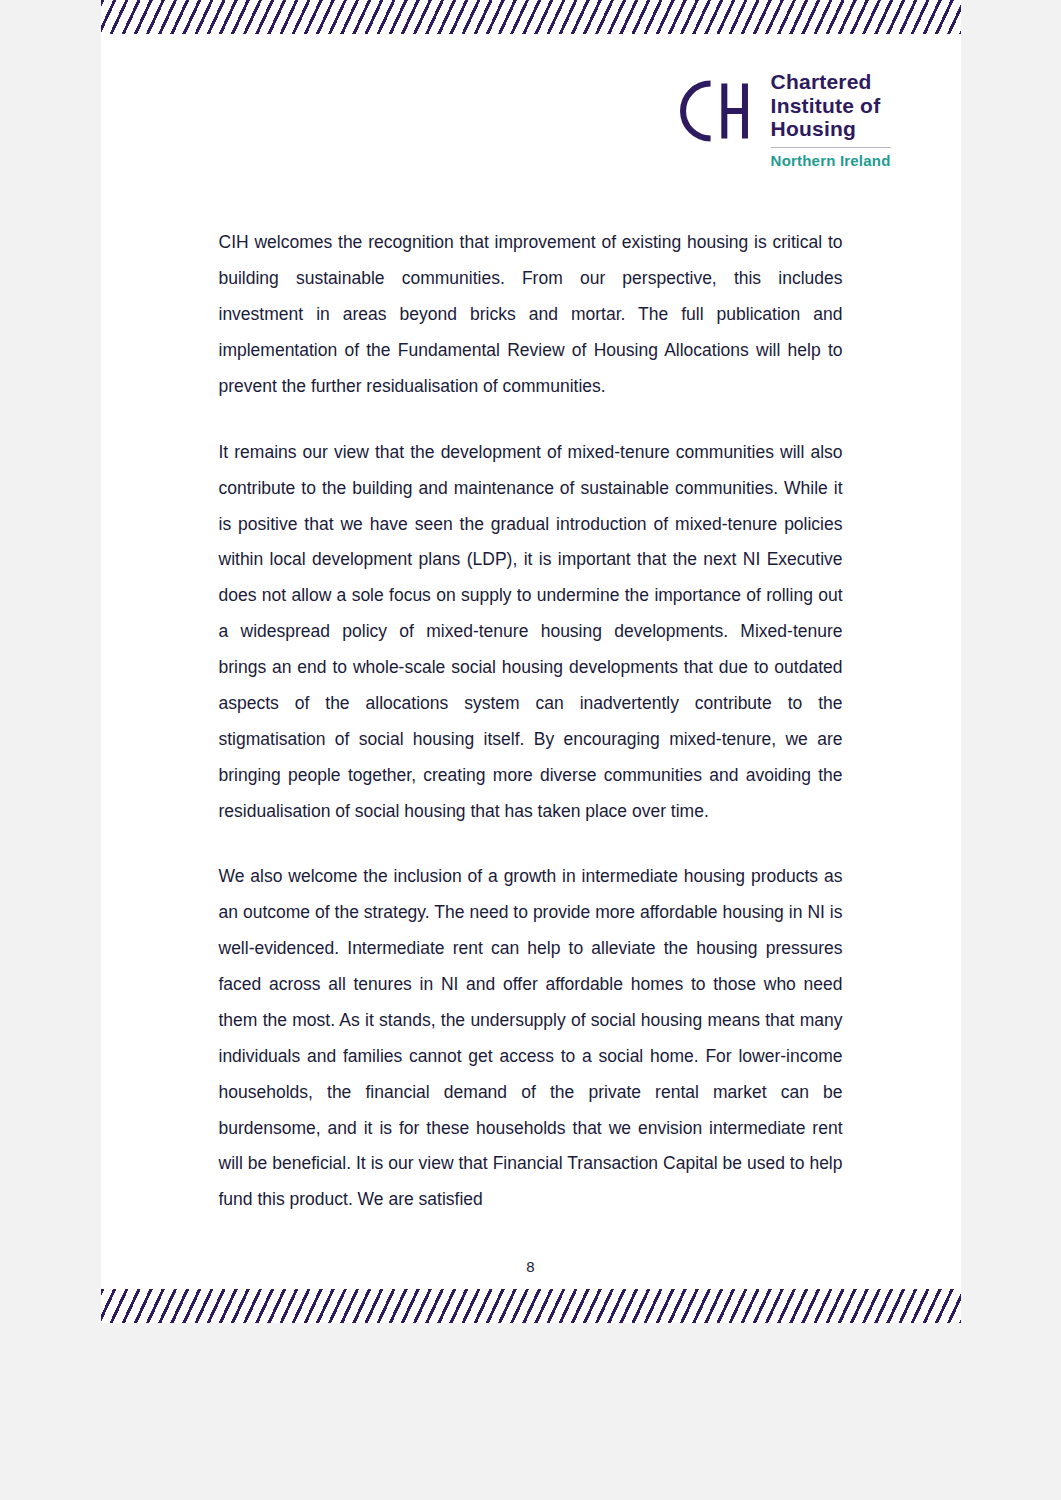Chartered Institute of Housing
Northern Ireland
CIH welcomes the recognition that improvement of existing housing is critical to building sustainable communities. From our perspective, this includes investment in areas beyond bricks and mortar. The full publication and implementation of the Fundamental Review of Housing Allocations will help to prevent the further residualisation of communities.
It remains our view that the development of mixed-tenure communities will also contribute to the building and maintenance of sustainable communities. While it is positive that we have seen the gradual introduction of mixed-tenure policies within local development plans (LDP), it is important that the next NI Executive does not allow a sole focus on supply to undermine the importance of rolling out a widespread policy of mixed-tenure housing developments. Mixed-tenure brings an end to whole-scale social housing developments that due to outdated aspects of the allocations system can inadvertently contribute to the stigmatisation of social housing itself. By encouraging mixed-tenure, we are bringing people together, creating more diverse communities and avoiding the residualisation of social housing that has taken place over time.
We also welcome the inclusion of a growth in intermediate housing products as an outcome of the strategy. The need to provide more affordable housing in NI is well-evidenced. Intermediate rent can help to alleviate the housing pressures faced across all tenures in NI and offer affordable homes to those who need them the most. As it stands, the undersupply of social housing means that many individuals and families cannot get access to a social home. For lower-income households, the financial demand of the private rental market can be burdensome, and it is for these households that we envision intermediate rent will be beneficial. It is our view that Financial Transaction Capital be used to help fund this product. We are satisfied
8